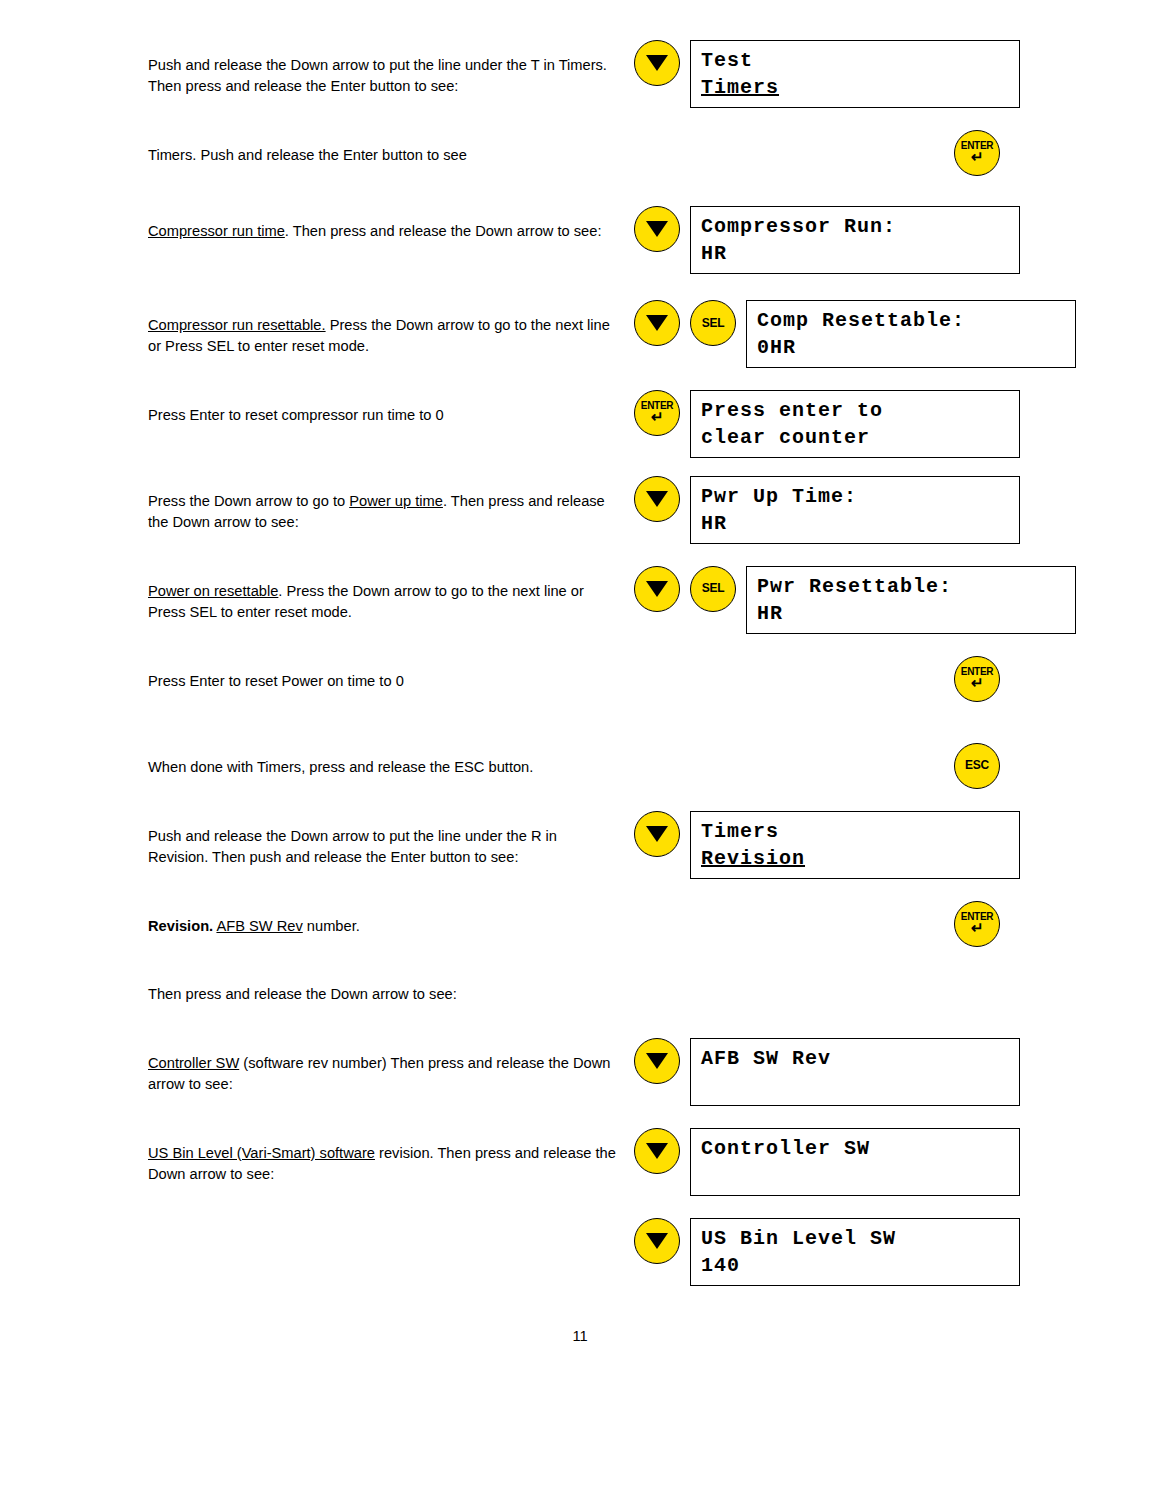Push and release the Down arrow to put the line under the T in Timers. Then press and release the Enter button to see:
Test
Timers
Timers. Push and release the Enter button to see
ENTER↵
Compressor run time. Then press and release the Down arrow to see:
Compressor Run:
HR
Compressor run resettable. Press the Down arrow to go to the next line or Press SEL to enter reset mode.
SEL
Comp Resettable:
0HR
Press Enter to reset compressor run time to 0
ENTER↵
Press enter to
clear counter
Press the Down arrow to go to Power up time. Then press and release the Down arrow to see:
Pwr Up Time:
HR
Power on resettable. Press the Down arrow to go to the next line or Press SEL to enter reset mode.
SEL
Pwr Resettable:
HR
Press Enter to reset Power on time to 0
ENTER↵
When done with Timers, press and release the ESC button.
ESC
Push and release the Down arrow to put the line under the R in Revision. Then push and release the Enter button to see:
Timers
Revision
Revision. AFB SW Rev number.
ENTER↵
Then press and release the Down arrow to see:
Controller SW (software rev number) Then press and release the Down arrow to see:
AFB SW Rev
US Bin Level (Vari-Smart) software revision. Then press and release the Down arrow to see:
Controller SW
US Bin Level SW
140
11